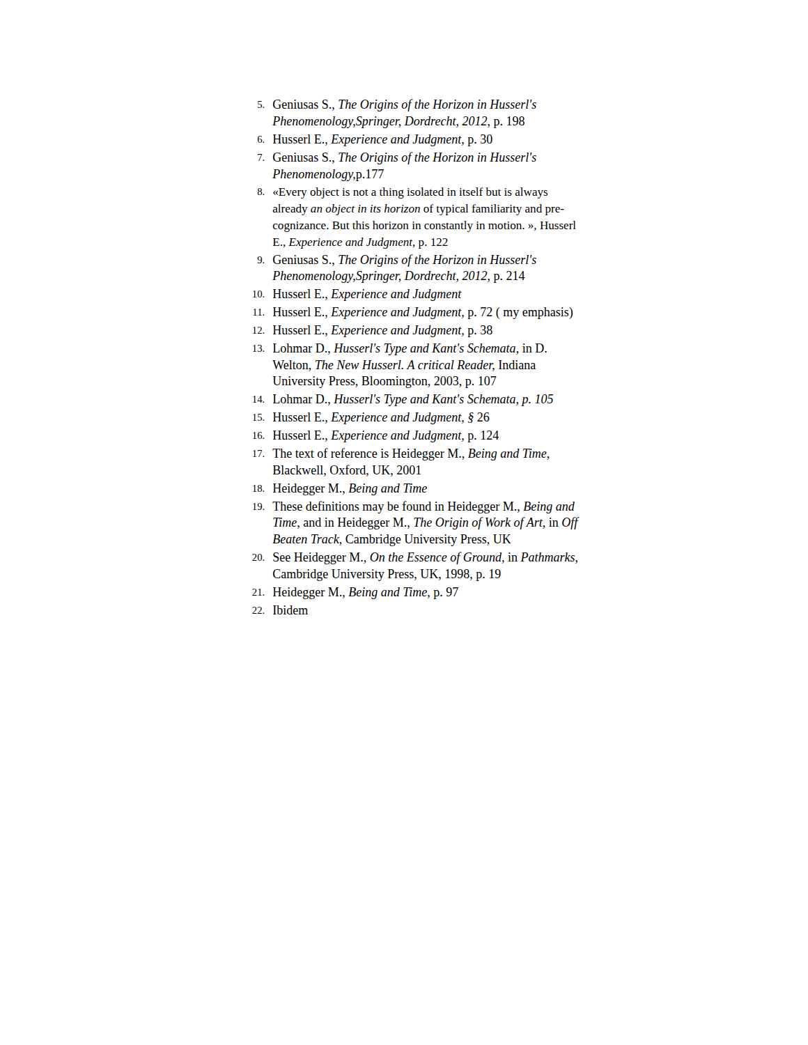5. Geniusas S., The Origins of the Horizon in Husserl's Phenomenology, Springer, Dordrecht, 2012, p. 198
6. Husserl E., Experience and Judgment, p. 30
7. Geniusas S., The Origins of the Horizon in Husserl's Phenomenology, p.177
8.«Every object is not a thing isolated in itself but is always already an object in its horizon of typical familiarity and pre-cognizance. But this horizon in constantly in motion. », Husserl E., Experience and Judgment, p. 122
9. Geniusas S., The Origins of the Horizon in Husserl's Phenomenology, Springer, Dordrecht, 2012, p. 214
10. Husserl E., Experience and Judgment
11. Husserl E., Experience and Judgment, p. 72 ( my emphasis)
12. Husserl E., Experience and Judgment, p. 38
13. Lohmar D., Husserl's Type and Kant's Schemata, in D. Welton, The New Husserl. A critical Reader, Indiana University Press, Bloomington, 2003, p. 107
14. Lohmar D., Husserl's Type and Kant's Schemata, p. 105
15. Husserl E., Experience and Judgment, § 26
16. Husserl E., Experience and Judgment, p. 124
17. The text of reference is Heidegger M., Being and Time, Blackwell, Oxford, UK, 2001
18. Heidegger M., Being and Time
19. These definitions may be found in Heidegger M., Being and Time, and in Heidegger M., The Origin of Work of Art, in Off Beaten Track, Cambridge University Press, UK
20. See Heidegger M., On the Essence of Ground, in Pathmarks, Cambridge University Press, UK, 1998, p. 19
21. Heidegger M., Being and Time, p. 97
22. Ibidem